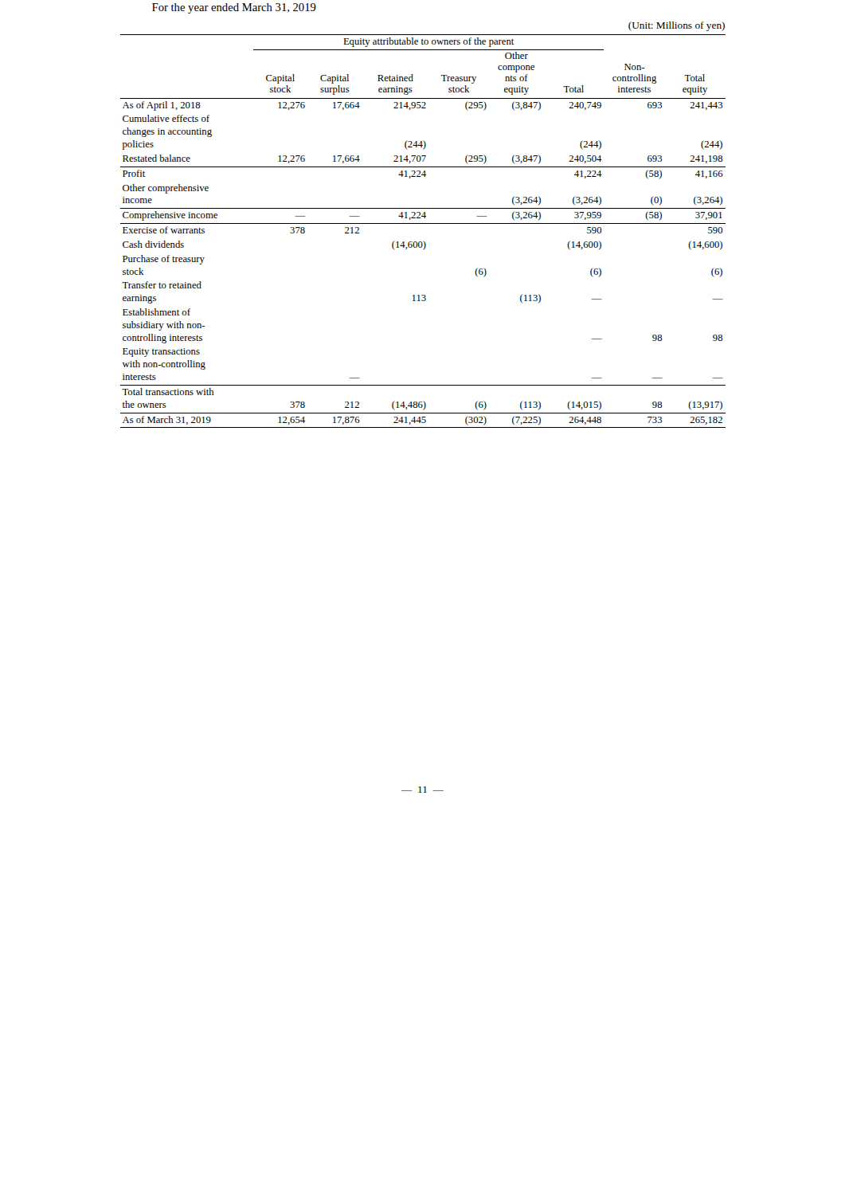For the year ended March 31, 2019
(Unit: Millions of yen)
| | Equity attributable to owners of the parent | | |
| --- | --- | --- | --- |
| | Capital stock | Capital surplus | Retained earnings | Treasury stock | Other compone nts of equity | Total | Non- controlling interests | Total equity |
| As of April 1, 2018 | 12,276 | 17,664 | 214,952 | (295) | (3,847) | 240,749 | 693 | 241,443 |
| Cumulative effects of changes in accounting policies | | | (244) | | | (244) | | (244) |
| Restated balance | 12,276 | 17,664 | 214,707 | (295) | (3,847) | 240,504 | 693 | 241,198 |
| Profit | | | 41,224 | | | 41,224 | (58) | 41,166 |
| Other comprehensive income | | | | | (3,264) | (3,264) | (0) | (3,264) |
| Comprehensive income | — | — | 41,224 | — | (3,264) | 37,959 | (58) | 37,901 |
| Exercise of warrants | 378 | 212 | | | | 590 | | 590 |
| Cash dividends | | | (14,600) | | | (14,600) | | (14,600) |
| Purchase of treasury stock | | | | (6) | | (6) | | (6) |
| Transfer to retained earnings | | | 113 | | (113) | — | | — |
| Establishment of subsidiary with non- controlling interests | | | | | | — | 98 | 98 |
| Equity transactions with non-controlling interests | | — | | | | — | — | — |
| Total transactions with the owners | 378 | 212 | (14,486) | (6) | (113) | (14,015) | 98 | (13,917) |
| As of March 31, 2019 | 12,654 | 17,876 | 241,445 | (302) | (7,225) | 264,448 | 733 | 265,182 |
— 11 —